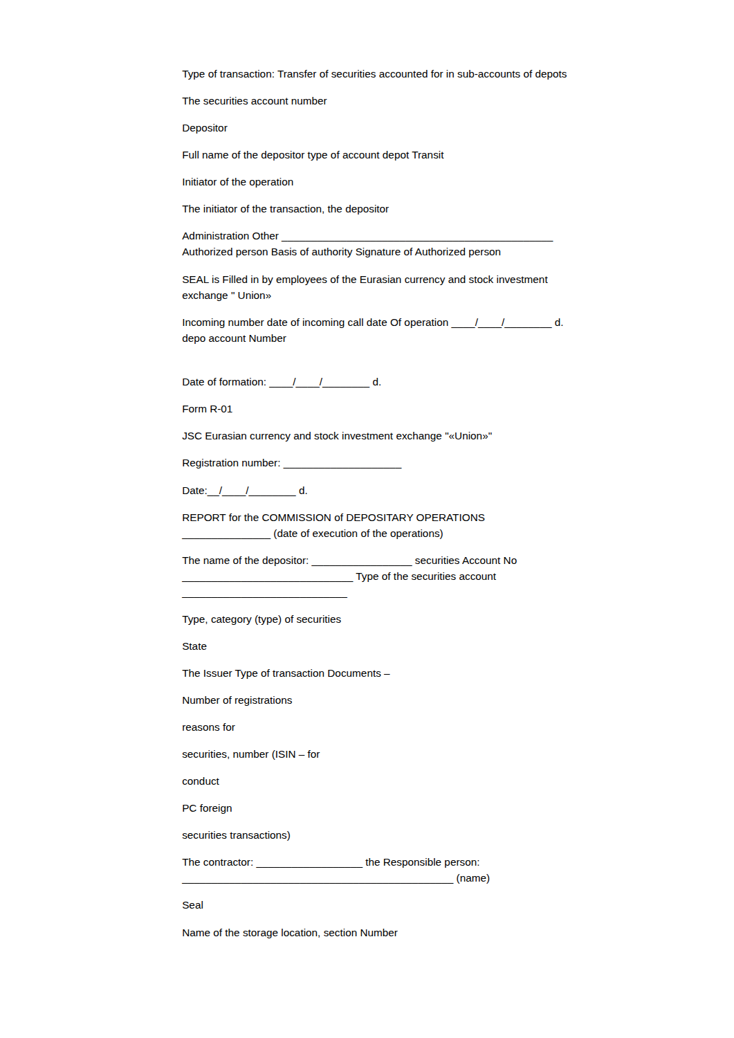Type of transaction: Transfer of securities accounted for in sub-accounts of depots
The securities account number
Depositor
Full name of the depositor type of account depot Transit
Initiator of the operation
The initiator of the transaction, the depositor
Administration Other ______________________________________________ Authorized person Basis of authority Signature of Authorized person
SEAL is Filled in by employees of the Eurasian currency and stock investment exchange " Union»
Incoming number date of incoming call date Of operation ____/____/________ d. depo account Number
Date of formation: ____/____/________ d.
Form R-01
JSC Eurasian currency and stock investment exchange "«Union»"
Registration number: ____________________
Date:__/____/________ d.
REPORT for the COMMISSION of DEPOSITARY OPERATIONS _______________ (date of execution of the operations)
The name of the depositor: _________________ securities Account No _____________________________ Type of the securities account ____________________________
Type, category (type) of securities
State
The Issuer Type of transaction Documents –
Number of registrations
reasons for
securities, number (ISIN – for
conduct
PC foreign
securities transactions)
The contractor: __________________ the Responsible person: ______________________________________________ (name)
Seal
Name of the storage location, section Number